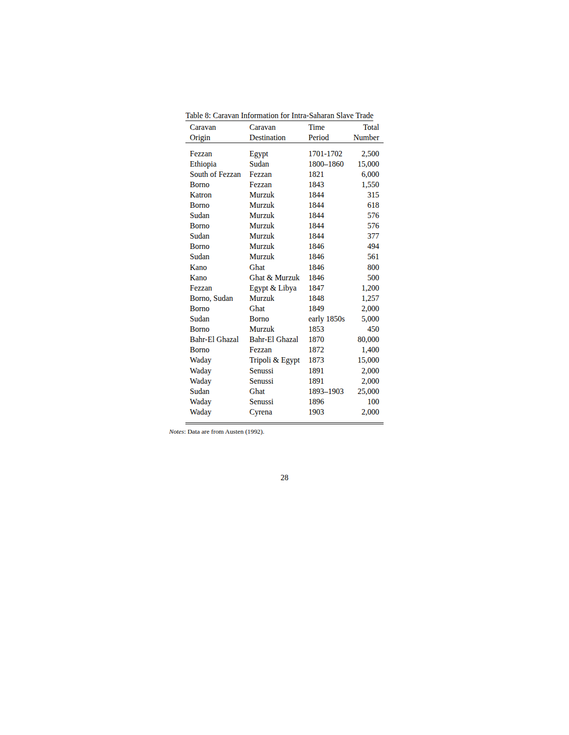Table 8: Caravan Information for Intra-Saharan Slave Trade
| Caravan | Caravan | Time | Total |
| --- | --- | --- | --- |
| Origin | Destination | Period | Number |
| Fezzan | Egypt | 1701-1702 | 2,500 |
| Ethiopia | Sudan | 1800–1860 | 15,000 |
| South of Fezzan | Fezzan | 1821 | 6,000 |
| Borno | Fezzan | 1843 | 1,550 |
| Katron | Murzuk | 1844 | 315 |
| Borno | Murzuk | 1844 | 618 |
| Sudan | Murzuk | 1844 | 576 |
| Borno | Murzuk | 1844 | 576 |
| Sudan | Murzuk | 1844 | 377 |
| Borno | Murzuk | 1846 | 494 |
| Sudan | Murzuk | 1846 | 561 |
| Kano | Ghat | 1846 | 800 |
| Kano | Ghat & Murzuk | 1846 | 500 |
| Fezzan | Egypt & Libya | 1847 | 1,200 |
| Borno, Sudan | Murzuk | 1848 | 1,257 |
| Borno | Ghat | 1849 | 2,000 |
| Sudan | Borno | early 1850s | 5,000 |
| Borno | Murzuk | 1853 | 450 |
| Bahr-El Ghazal | Bahr-El Ghazal | 1870 | 80,000 |
| Borno | Fezzan | 1872 | 1,400 |
| Waday | Tripoli & Egypt | 1873 | 15,000 |
| Waday | Senussi | 1891 | 2,000 |
| Waday | Senussi | 1891 | 2,000 |
| Sudan | Ghat | 1893–1903 | 25,000 |
| Waday | Senussi | 1896 | 100 |
| Waday | Cyrena | 1903 | 2,000 |
Notes: Data are from Austen (1992).
28